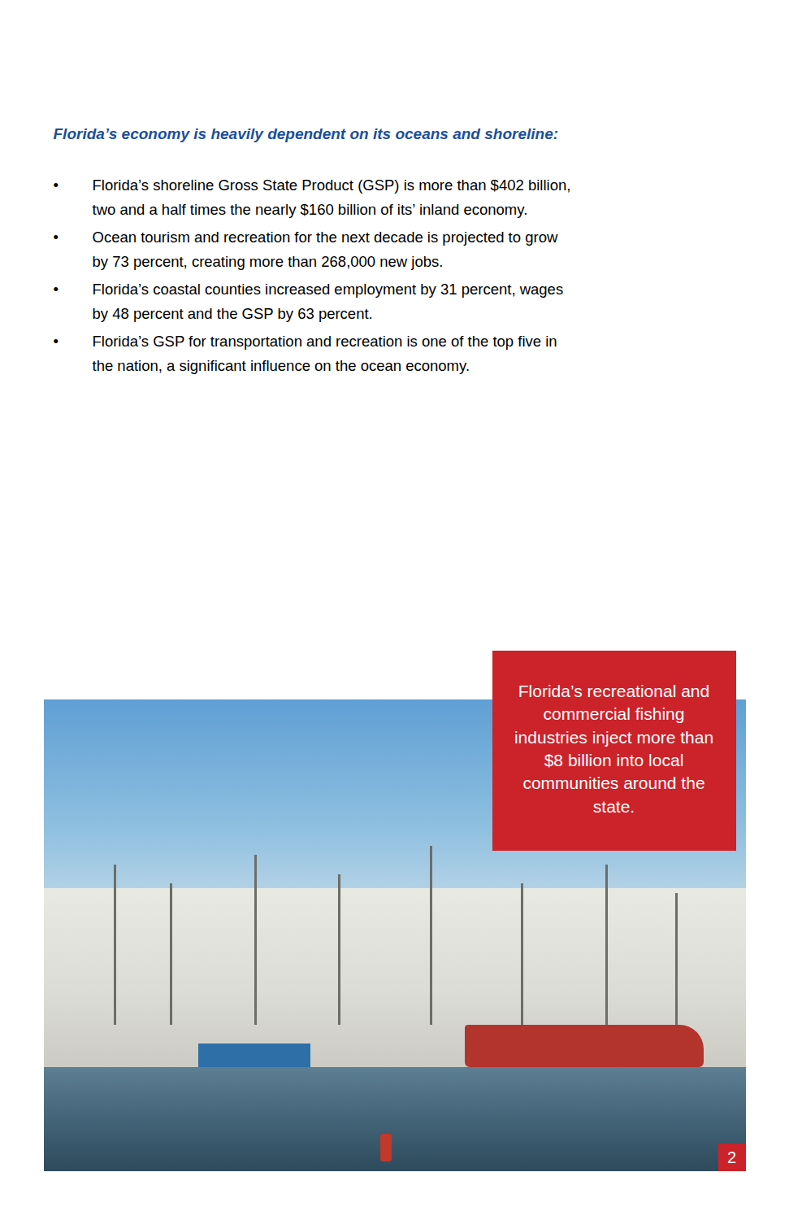Florida’s economy is heavily dependent on its oceans and shoreline:
Florida’s shoreline Gross State Product (GSP) is more than $402 billion, two and a half times the nearly $160 billion of its’ inland economy.
Ocean tourism and recreation for the next decade is projected to grow by 73 percent, creating more than 268,000 new jobs.
Florida’s coastal counties increased employment by 31 percent, wages by 48 percent and the GSP by 63 percent.
Florida’s GSP for transportation and recreation is one of the top five in the nation, a significant influence on the ocean economy.
Florida’s recreational and commercial fishing industries inject more than $8 billion into local communities around the state.
2